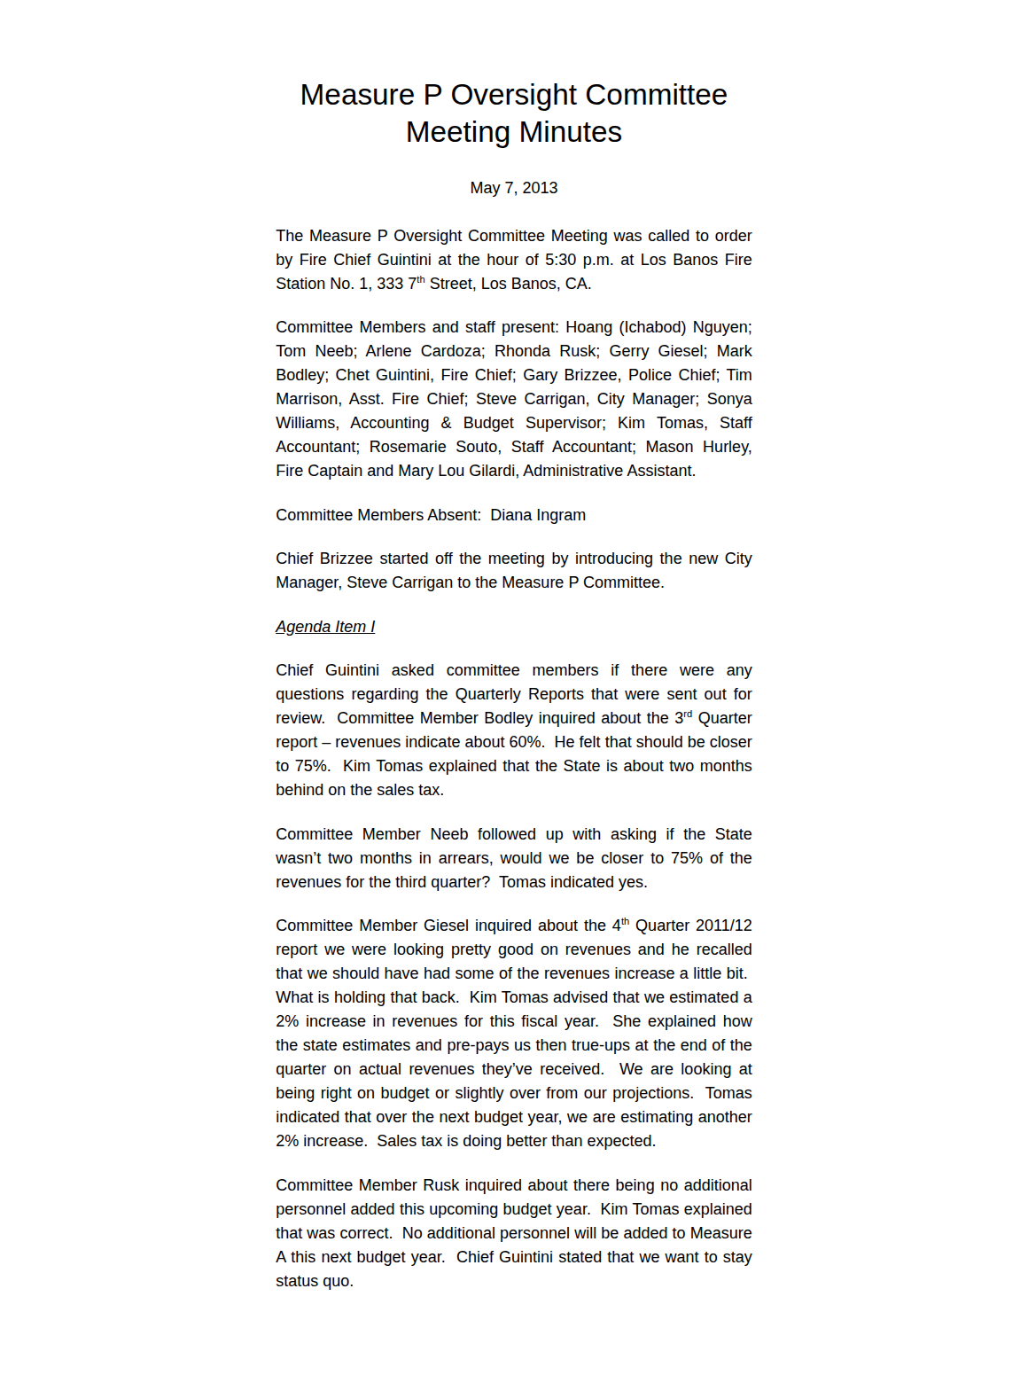Measure P Oversight Committee
Meeting Minutes
May 7, 2013
The Measure P Oversight Committee Meeting was called to order by Fire Chief Guintini at the hour of 5:30 p.m. at Los Banos Fire Station No. 1, 333 7th Street, Los Banos, CA.
Committee Members and staff present: Hoang (Ichabod) Nguyen; Tom Neeb; Arlene Cardoza; Rhonda Rusk; Gerry Giesel; Mark Bodley; Chet Guintini, Fire Chief; Gary Brizzee, Police Chief; Tim Marrison, Asst. Fire Chief; Steve Carrigan, City Manager; Sonya Williams, Accounting & Budget Supervisor; Kim Tomas, Staff Accountant; Rosemarie Souto, Staff Accountant; Mason Hurley, Fire Captain and Mary Lou Gilardi, Administrative Assistant.
Committee Members Absent: Diana Ingram
Chief Brizzee started off the meeting by introducing the new City Manager, Steve Carrigan to the Measure P Committee.
Agenda Item I
Chief Guintini asked committee members if there were any questions regarding the Quarterly Reports that were sent out for review. Committee Member Bodley inquired about the 3rd Quarter report – revenues indicate about 60%. He felt that should be closer to 75%. Kim Tomas explained that the State is about two months behind on the sales tax.
Committee Member Neeb followed up with asking if the State wasn’t two months in arrears, would we be closer to 75% of the revenues for the third quarter? Tomas indicated yes.
Committee Member Giesel inquired about the 4th Quarter 2011/12 report we were looking pretty good on revenues and he recalled that we should have had some of the revenues increase a little bit. What is holding that back. Kim Tomas advised that we estimated a 2% increase in revenues for this fiscal year. She explained how the state estimates and pre-pays us then true-ups at the end of the quarter on actual revenues they’ve received. We are looking at being right on budget or slightly over from our projections. Tomas indicated that over the next budget year, we are estimating another 2% increase. Sales tax is doing better than expected.
Committee Member Rusk inquired about there being no additional personnel added this upcoming budget year. Kim Tomas explained that was correct. No additional personnel will be added to Measure A this next budget year. Chief Guintini stated that we want to stay status quo.